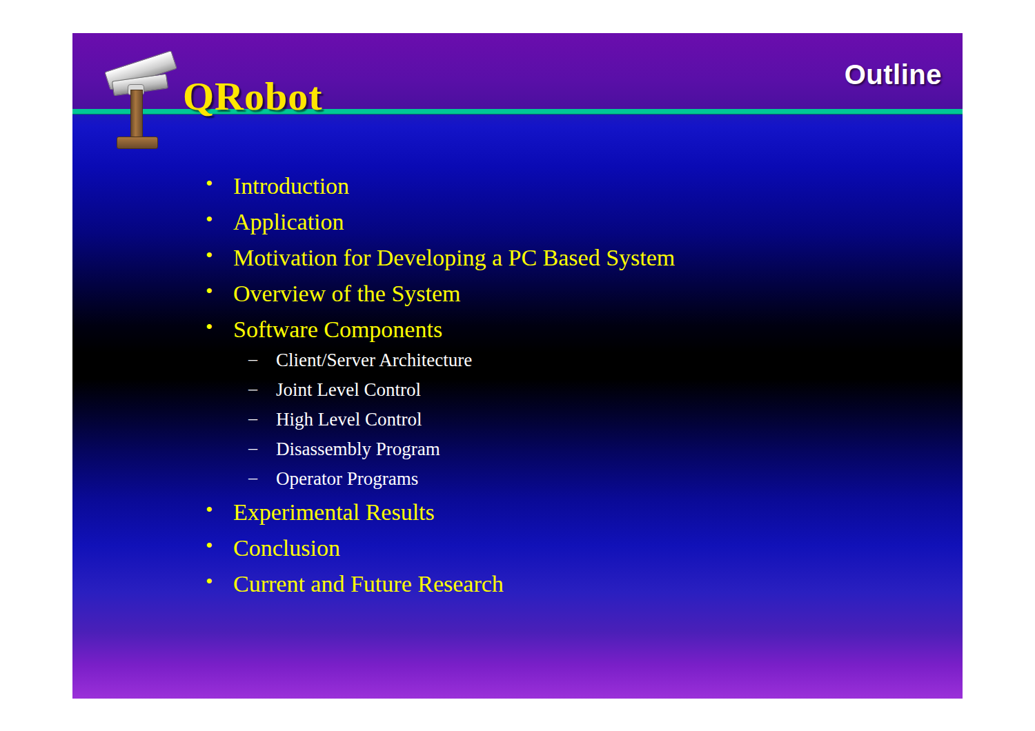Outline
QRobot
Introduction
Application
Motivation for Developing a PC Based System
Overview of the System
Software Components
Client/Server Architecture
Joint Level Control
High Level Control
Disassembly Program
Operator Programs
Experimental Results
Conclusion
Current and Future Research